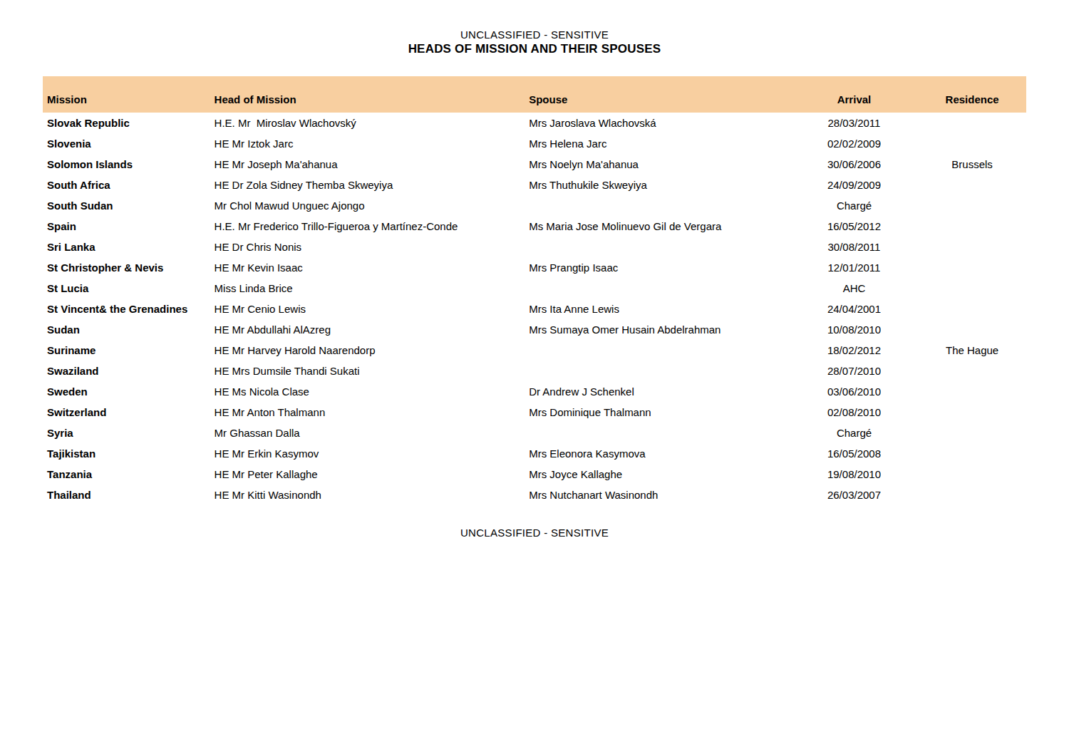UNCLASSIFIED - SENSITIVE
HEADS OF MISSION AND THEIR SPOUSES
| Mission | Head of Mission | Spouse | Arrival | Residence |
| --- | --- | --- | --- | --- |
| Slovak Republic | H.E. Mr Miroslav Wlachovský | Mrs Jaroslava Wlachovská | 28/03/2011 | |
| Slovenia | HE Mr Iztok Jarc | Mrs Helena Jarc | 02/02/2009 | |
| Solomon Islands | HE Mr Joseph Ma'ahanua | Mrs Noelyn Ma'ahanua | 30/06/2006 | Brussels |
| South Africa | HE Dr Zola Sidney Themba Skweyiya | Mrs Thuthukile Skweyiya | 24/09/2009 | |
| South Sudan | Mr Chol Mawud Unguec Ajongo | | Chargé | |
| Spain | H.E. Mr Frederico Trillo-Figueroa y Martínez-Conde | Ms Maria Jose Molinuevo Gil de Vergara | 16/05/2012 | |
| Sri Lanka | HE Dr Chris Nonis | | 30/08/2011 | |
| St Christopher & Nevis | HE Mr Kevin Isaac | Mrs Prangtip Isaac | 12/01/2011 | |
| St Lucia | Miss Linda Brice | | AHC | |
| St Vincent& the Grenadines | HE Mr Cenio Lewis | Mrs Ita Anne Lewis | 24/04/2001 | |
| Sudan | HE Mr Abdullahi AlAzreg | Mrs Sumaya Omer Husain Abdelrahman | 10/08/2010 | |
| Suriname | HE Mr Harvey Harold Naarendorp | | 18/02/2012 | The Hague |
| Swaziland | HE Mrs Dumsile Thandi Sukati | | 28/07/2010 | |
| Sweden | HE Ms Nicola Clase | Dr Andrew J Schenkel | 03/06/2010 | |
| Switzerland | HE Mr Anton Thalmann | Mrs Dominique Thalmann | 02/08/2010 | |
| Syria | Mr Ghassan Dalla | | Chargé | |
| Tajikistan | HE Mr Erkin Kasymov | Mrs Eleonora Kasymova | 16/05/2008 | |
| Tanzania | HE Mr Peter Kallaghe | Mrs Joyce Kallaghe | 19/08/2010 | |
| Thailand | HE Mr Kitti Wasinondh | Mrs Nutchanart Wasinondh | 26/03/2007 | |
UNCLASSIFIED - SENSITIVE